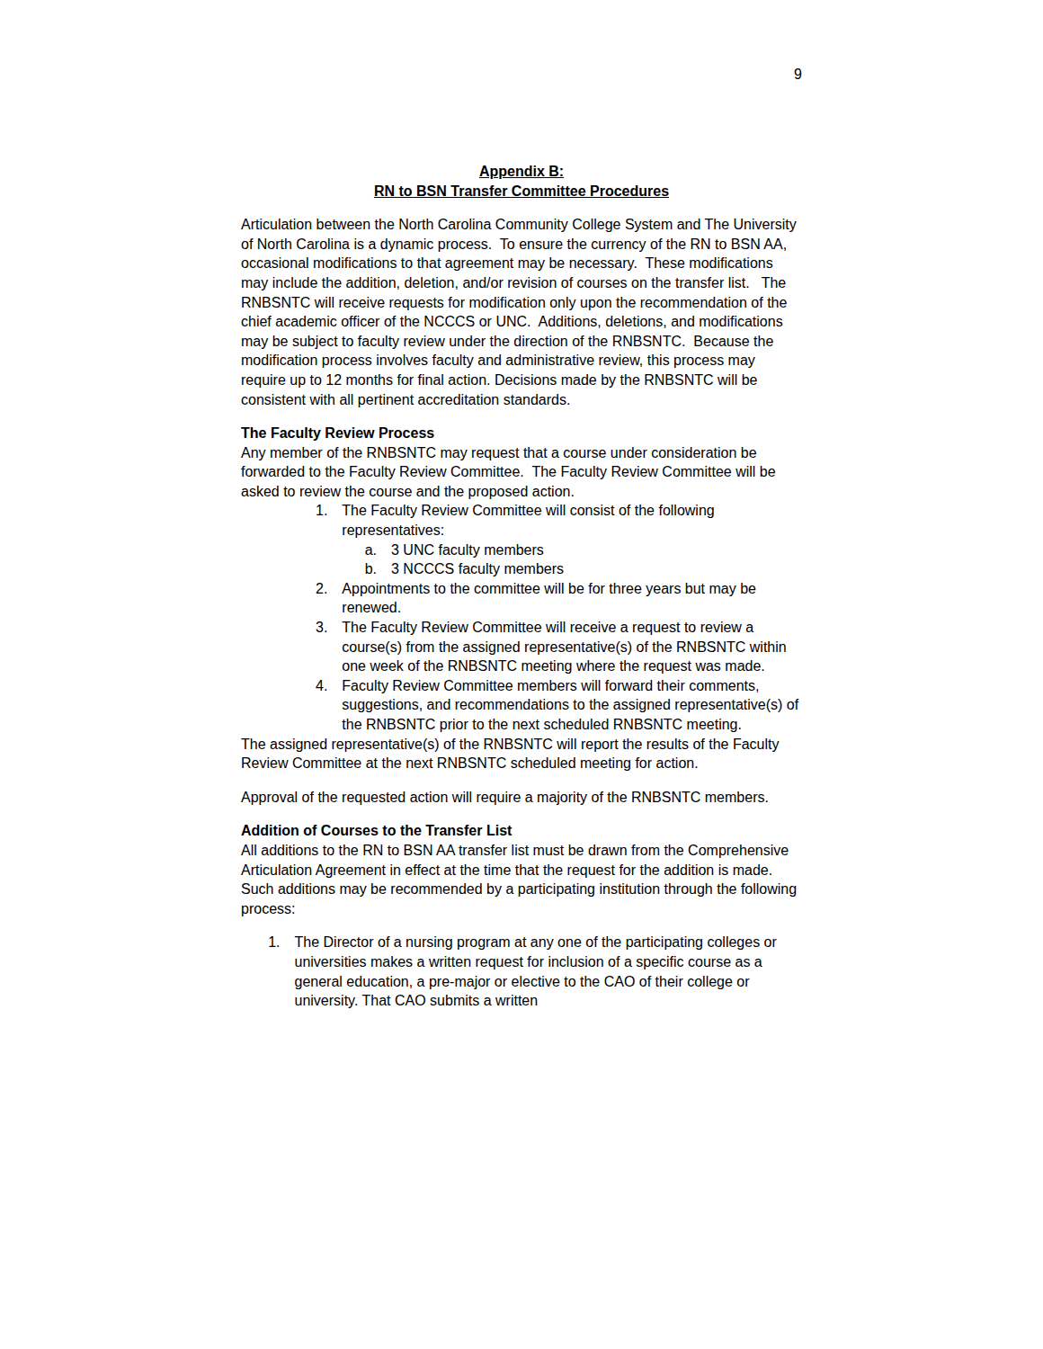9
Appendix B: RN to BSN Transfer Committee Procedures
Articulation between the North Carolina Community College System and The University of North Carolina is a dynamic process. To ensure the currency of the RN to BSN AA, occasional modifications to that agreement may be necessary. These modifications may include the addition, deletion, and/or revision of courses on the transfer list. The RNBSNTC will receive requests for modification only upon the recommendation of the chief academic officer of the NCCCS or UNC. Additions, deletions, and modifications may be subject to faculty review under the direction of the RNBSNTC. Because the modification process involves faculty and administrative review, this process may require up to 12 months for final action. Decisions made by the RNBSNTC will be consistent with all pertinent accreditation standards.
The Faculty Review Process
Any member of the RNBSNTC may request that a course under consideration be forwarded to the Faculty Review Committee. The Faculty Review Committee will be asked to review the course and the proposed action.
The Faculty Review Committee will consist of the following representatives:
3 UNC faculty members
3 NCCCS faculty members
Appointments to the committee will be for three years but may be renewed.
The Faculty Review Committee will receive a request to review a course(s) from the assigned representative(s) of the RNBSNTC within one week of the RNBSNTC meeting where the request was made.
Faculty Review Committee members will forward their comments, suggestions, and recommendations to the assigned representative(s) of the RNBSNTC prior to the next scheduled RNBSNTC meeting.
The assigned representative(s) of the RNBSNTC will report the results of the Faculty Review Committee at the next RNBSNTC scheduled meeting for action.
Approval of the requested action will require a majority of the RNBSNTC members.
Addition of Courses to the Transfer List
All additions to the RN to BSN AA transfer list must be drawn from the Comprehensive Articulation Agreement in effect at the time that the request for the addition is made. Such additions may be recommended by a participating institution through the following process:
The Director of a nursing program at any one of the participating colleges or universities makes a written request for inclusion of a specific course as a general education, a pre-major or elective to the CAO of their college or university. That CAO submits a written